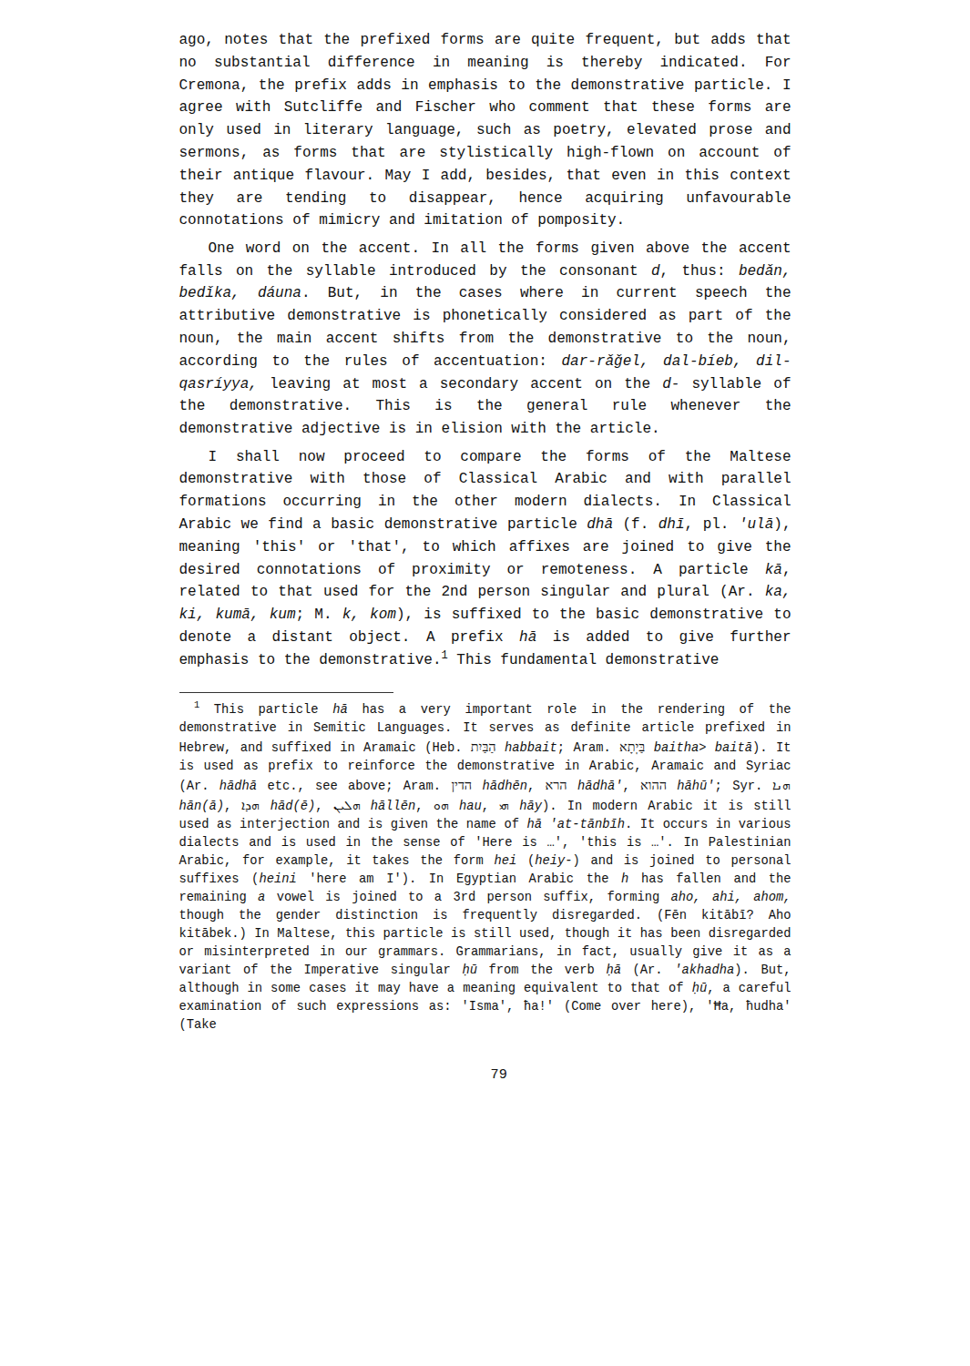ago, notes that the prefixed forms are quite frequent, but adds that no substantial difference in meaning is thereby indicated. For Cremona, the prefix adds in emphasis to the demonstrative particle. I agree with Sutcliffe and Fischer who comment that these forms are only used in literary language, such as poetry, elevated prose and sermons, as forms that are stylistically high-flown on account of their antique flavour. May I add, besides, that even in this context they are tending to disappear, hence acquiring unfavourable connotations of mimicry and imitation of pomposity.
One word on the accent. In all the forms given above the accent falls on the syllable introduced by the consonant d, thus: bedǎn, bedǐka, dáuna. But, in the cases where in current speech the attributive demonstrative is phonetically considered as part of the noun, the main accent shifts from the demonstrative to the noun, according to the rules of accentuation: dar-rǎǧel, dal-bíeb, dil-qasríyya, leaving at most a secondary accent on the d- syllable of the demonstrative. This is the general rule whenever the demonstrative adjective is in elision with the article.
I shall now proceed to compare the forms of the Maltese demonstrative with those of Classical Arabic and with parallel formations occurring in the other modern dialects. In Classical Arabic we find a basic demonstrative particle dhā (f. dhī, pl. 'ulā), meaning 'this' or 'that', to which affixes are joined to give the desired connotations of proximity or remoteness. A particle kā, related to that used for the 2nd person singular and plural (Ar. ka, ki, kumā, kum; M. k, kom), is suffixed to the basic demonstrative to denote a distant object. A prefix hā is added to give further emphasis to the demonstrative.1 This fundamental demonstrative
1 This particle hā has a very important role in the rendering of the demonstrative in Semitic Languages. It serves as definite article prefixed in Hebrew, and suffixed in Aramaic (Heb. הַבַּיִת habbait; Aram. בַּיְתָא baitha> baitā). It is used as prefix to reinforce the demonstrative in Arabic, Aramaic and Syriac (Ar. hādhā etc., see above; Aram. הדין hādhēn, הרא hādhā', ההוא hāhū'; Syr. ܗܢܐ hān(ā), ܗܕܐ hād(ē), ܗܠܝܢ hāllēn, ܗܘ hau, ܗܝ hāy). In modern Arabic it is still used as interjection and is given the name of hā 'at-tānbīh. It occurs in various dialects and is used in the sense of 'Here is …', 'this is …'. In Palestinian Arabic, for example, it takes the form hei (heiy-) and is joined to personal suffixes (heini 'here am I'). In Egyptian Arabic the h has fallen and the remaining a vowel is joined to a 3rd person suffix, forming aho, ahi, ahom, though the gender distinction is frequently disregarded. (Fēn kitābī? Aho kitābek.) In Maltese, this particle is still used, though it has been disregarded or misinterpreted in our grammars. Grammarians, in fact, usually give it as a variant of the Imperative singular ḥū from the verb ḥā (Ar. 'akhadha). But, although in some cases it may have a meaning equivalent to that of ḥū, a careful examination of such expressions as: 'Isma', ħa!' (Come over here), 'Ħa, ħudha' (Take
79